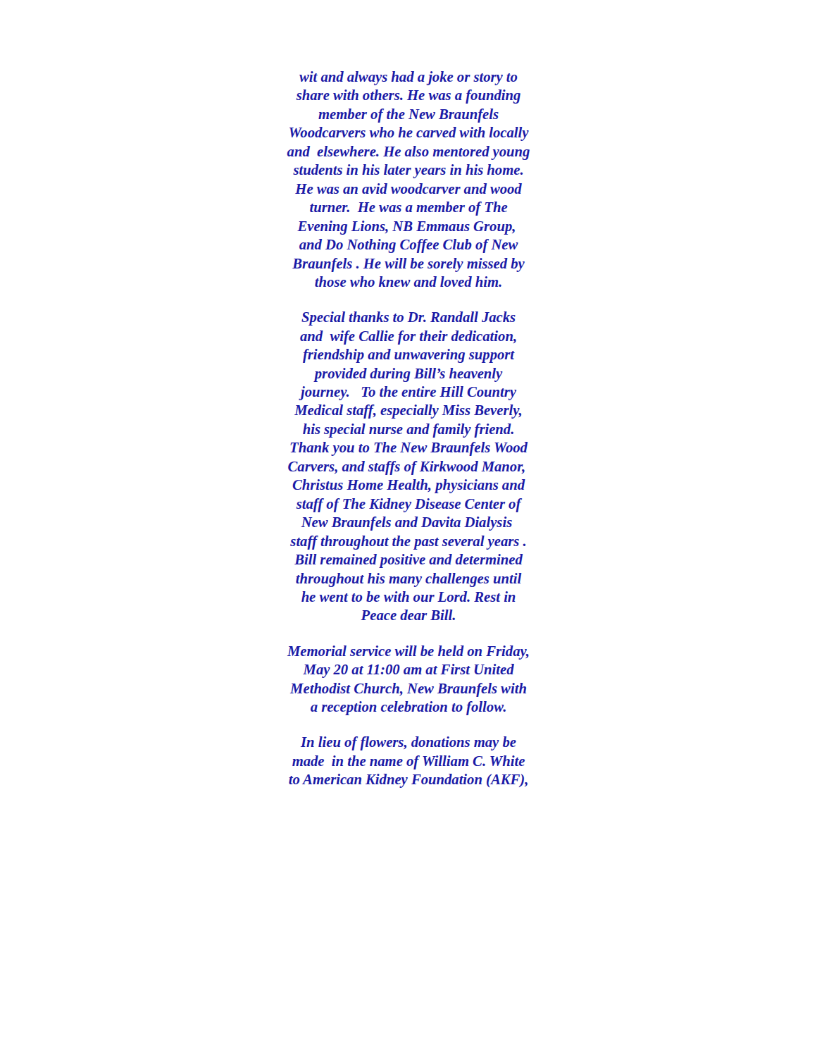wit and always had a joke or story to share with others. He was a founding member of the New Braunfels Woodcarvers who he carved with locally and elsewhere. He also mentored young students in his later years in his home. He was an avid woodcarver and wood turner. He was a member of The Evening Lions, NB Emmaus Group, and Do Nothing Coffee Club of New Braunfels . He will be sorely missed by those who knew and loved him.
Special thanks to Dr. Randall Jacks and wife Callie for their dedication, friendship and unwavering support provided during Bill’s heavenly journey. To the entire Hill Country Medical staff, especially Miss Beverly, his special nurse and family friend. Thank you to The New Braunfels Wood Carvers, and staffs of Kirkwood Manor, Christus Home Health, physicians and staff of The Kidney Disease Center of New Braunfels and Davita Dialysis staff throughout the past several years . Bill remained positive and determined throughout his many challenges until he went to be with our Lord. Rest in Peace dear Bill.
Memorial service will be held on Friday, May 20 at 11:00 am at First United Methodist Church, New Braunfels with a reception celebration to follow.
In lieu of flowers, donations may be made in the name of William C. White to American Kidney Foundation (AKF),